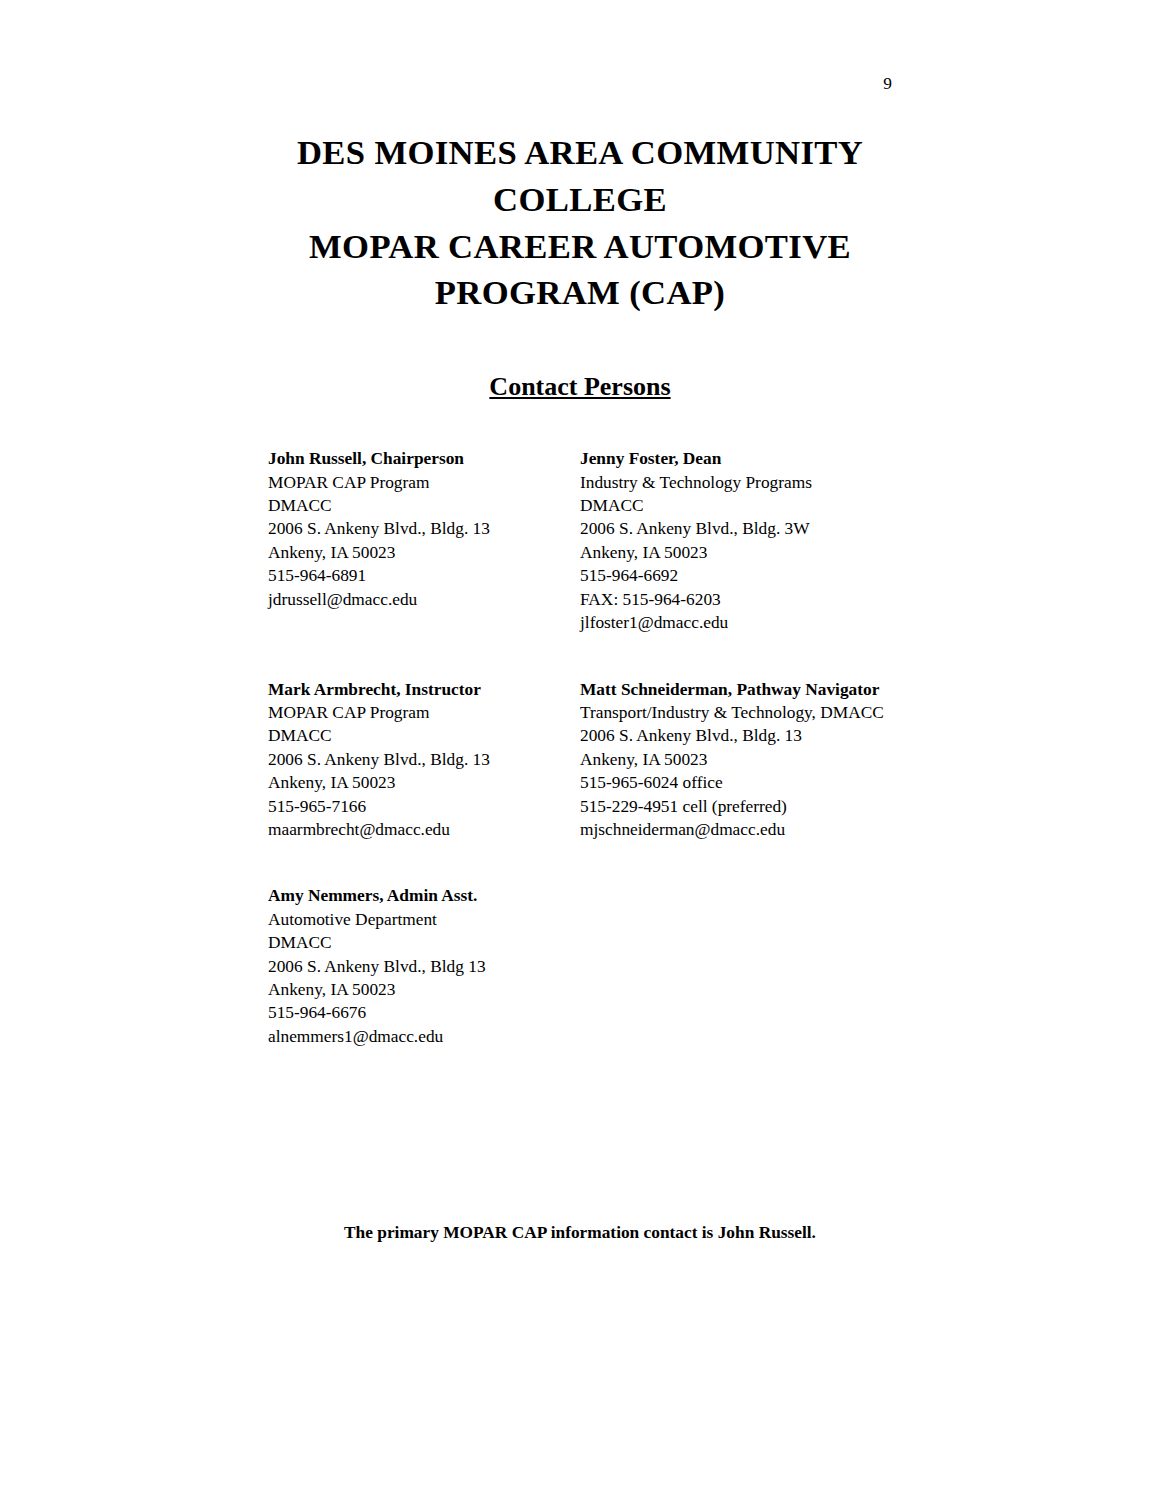9
DES MOINES AREA COMMUNITY COLLEGE MOPAR CAREER AUTOMOTIVE PROGRAM (CAP)
Contact Persons
| John Russell, Chairperson MOPAR CAP Program DMACC 2006 S. Ankeny Blvd., Bldg. 13 Ankeny, IA 50023 515-964-6891 jdrussell@dmacc.edu | Jenny Foster, Dean Industry & Technology Programs DMACC 2006 S. Ankeny Blvd., Bldg. 3W Ankeny, IA 50023 515-964-6692 FAX: 515-964-6203 jlfoster1@dmacc.edu |
| Mark Armbrecht, Instructor MOPAR CAP Program DMACC 2006 S. Ankeny Blvd., Bldg. 13 Ankeny, IA 50023 515-965-7166 maarmbrecht@dmacc.edu | Matt Schneiderman, Pathway Navigator Transport/Industry & Technology, DMACC 2006 S. Ankeny Blvd., Bldg. 13 Ankeny, IA 50023 515-965-6024 office 515-229-4951 cell (preferred) mjschneiderman@dmacc.edu |
| Amy Nemmers, Admin Asst. Automotive Department DMACC 2006 S. Ankeny Blvd., Bldg 13 Ankeny, IA 50023 515-964-6676 alnemmers1@dmacc.edu | |
The primary MOPAR CAP information contact is John Russell.